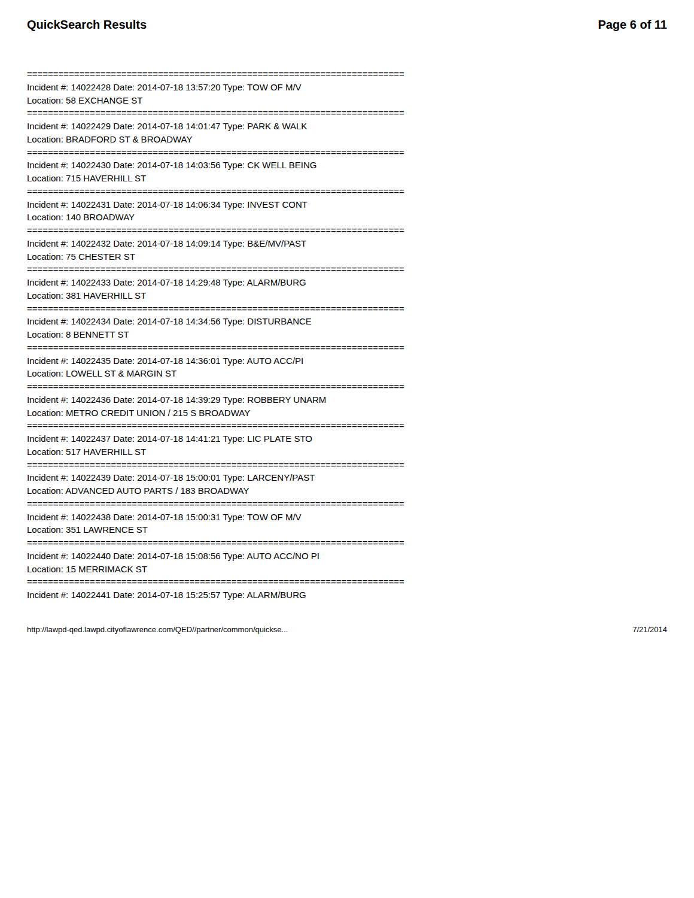QuickSearch Results Page 6 of 11
========================================================================
Incident #: 14022428 Date: 2014-07-18 13:57:20 Type: TOW OF M/V
Location: 58 EXCHANGE ST
========================================================================
Incident #: 14022429 Date: 2014-07-18 14:01:47 Type: PARK & WALK
Location: BRADFORD ST & BROADWAY
========================================================================
Incident #: 14022430 Date: 2014-07-18 14:03:56 Type: CK WELL BEING
Location: 715 HAVERHILL ST
========================================================================
Incident #: 14022431 Date: 2014-07-18 14:06:34 Type: INVEST CONT
Location: 140 BROADWAY
========================================================================
Incident #: 14022432 Date: 2014-07-18 14:09:14 Type: B&E/MV/PAST
Location: 75 CHESTER ST
========================================================================
Incident #: 14022433 Date: 2014-07-18 14:29:48 Type: ALARM/BURG
Location: 381 HAVERHILL ST
========================================================================
Incident #: 14022434 Date: 2014-07-18 14:34:56 Type: DISTURBANCE
Location: 8 BENNETT ST
========================================================================
Incident #: 14022435 Date: 2014-07-18 14:36:01 Type: AUTO ACC/PI
Location: LOWELL ST & MARGIN ST
========================================================================
Incident #: 14022436 Date: 2014-07-18 14:39:29 Type: ROBBERY UNARM
Location: METRO CREDIT UNION / 215 S BROADWAY
========================================================================
Incident #: 14022437 Date: 2014-07-18 14:41:21 Type: LIC PLATE STO
Location: 517 HAVERHILL ST
========================================================================
Incident #: 14022439 Date: 2014-07-18 15:00:01 Type: LARCENY/PAST
Location: ADVANCED AUTO PARTS / 183 BROADWAY
========================================================================
Incident #: 14022438 Date: 2014-07-18 15:00:31 Type: TOW OF M/V
Location: 351 LAWRENCE ST
========================================================================
Incident #: 14022440 Date: 2014-07-18 15:08:56 Type: AUTO ACC/NO PI
Location: 15 MERRIMACK ST
========================================================================
Incident #: 14022441 Date: 2014-07-18 15:25:57 Type: ALARM/BURG
http://lawpd-qed.lawpd.cityoflawrence.com/QED//partner/common/quickse... 7/21/2014